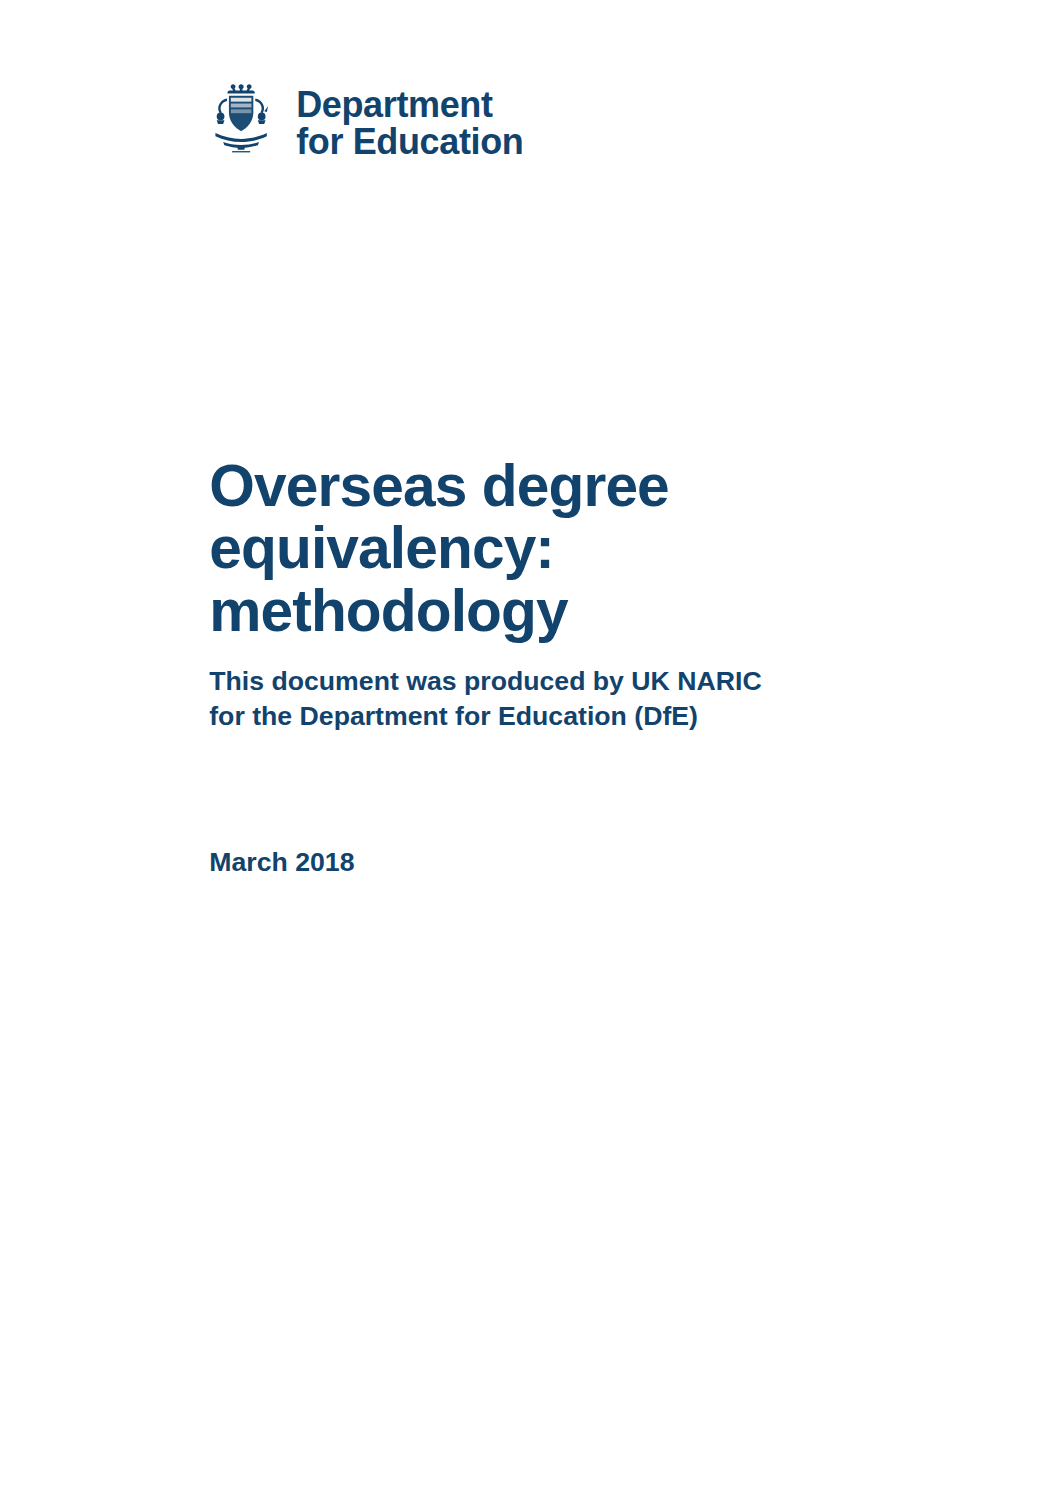Department for Education
Overseas degree equivalency: methodology
This document was produced by UK NARIC for the Department for Education (DfE)
March 2018